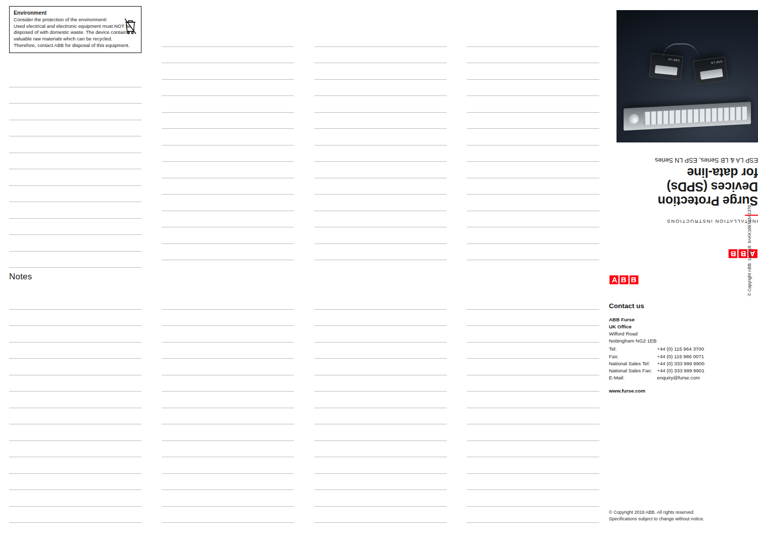Environment
Consider the protection of the environment!
Used electrical and electronic equipment must NOT be disposed of with domestic waste. The device contains valuable raw materials which can be recycled. Therefore, contact ABB for disposal of this equipment.
Notes
Installation instructions
Surge Protection Devices (SPDs)
for data-line
ESP LA & LB Series, ESP LN Series
ESP LN
ESP LN
Contact us
ABB Furse
UK Office
Wilford Road
Nottingham NG2 1EB
| Tel: | +44 (0) 115 964 3700 |
| Fax: | +44 (0) 115 986 0071 |
| National Sales Tel: | +44 (0) 333 999 9900 |
| National Sales Fax: | +44 (0) 333 999 9901 |
| E-Mail: | enquiry@furse.com |
www.furse.com
© Copyright ABB. 11/2018 9AKK106713A1370
© Copyright 2018 ABB. All rights reserved.
Specifications subject to change without notice.